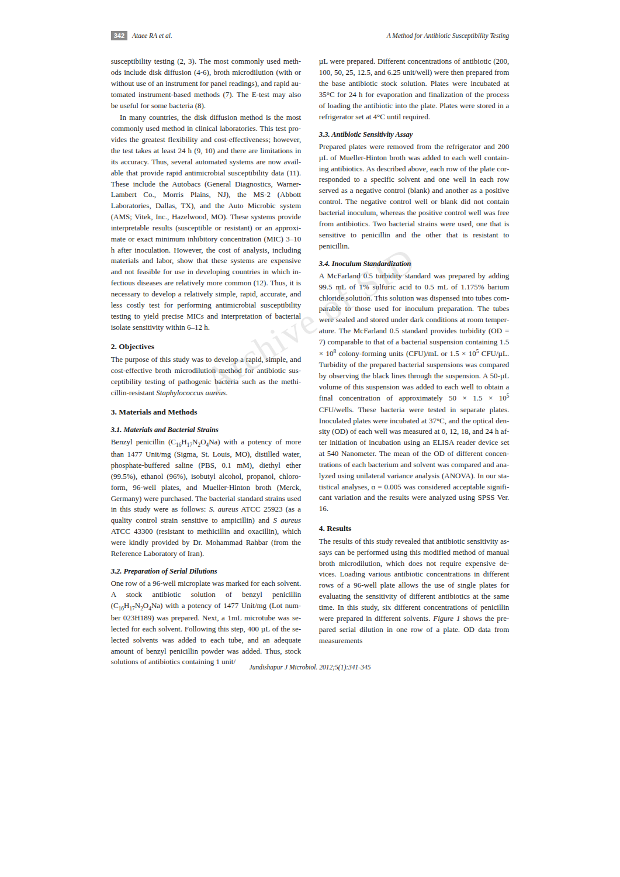342 Ataee RA et al.
A Method for Antibiotic Susceptibility Testing
Archive of SID
susceptibility testing (2, 3). The most commonly used methods include disk diffusion (4-6), broth microdilution (with or without use of an instrument for panel readings), and rapid automated instrument-based methods (7). The E-test may also be useful for some bacteria (8).
In many countries, the disk diffusion method is the most commonly used method in clinical laboratories. This test provides the greatest flexibility and cost-effectiveness; however, the test takes at least 24 h (9, 10) and there are limitations in its accuracy. Thus, several automated systems are now available that provide rapid antimicrobial susceptibility data (11). These include the Autobacs (General Diagnostics, Warner-Lambert Co., Morris Plains, NJ), the MS-2 (Abbott Laboratories, Dallas, TX), and the Auto Microbic system (AMS; Vitek, Inc., Hazelwood, MO). These systems provide interpretable results (susceptible or resistant) or an approximate or exact minimum inhibitory concentration (MIC) 3–10 h after inoculation. However, the cost of analysis, including materials and labor, show that these systems are expensive and not feasible for use in developing countries in which infectious diseases are relatively more common (12). Thus, it is necessary to develop a relatively simple, rapid, accurate, and less costly test for performing antimicrobial susceptibility testing to yield precise MICs and interpretation of bacterial isolate sensitivity within 6–12 h.
2. Objectives
The purpose of this study was to develop a rapid, simple, and cost-effective broth microdilution method for antibiotic susceptibility testing of pathogenic bacteria such as the methicillin-resistant Staphylococcus aureus.
3. Materials and Methods
3.1. Materials and Bacterial Strains
Benzyl penicillin (C16H17N2O4Na) with a potency of more than 1477 Unit/mg (Sigma, St. Louis, MO), distilled water, phosphate-buffered saline (PBS, 0.1 mM), diethyl ether (99.5%), ethanol (96%), isobutyl alcohol, propanol, chloroform, 96-well plates, and Mueller-Hinton broth (Merck, Germany) were purchased. The bacterial standard strains used in this study were as follows: S. aureus ATCC 25923 (as a quality control strain sensitive to ampicillin) and S aureus ATCC 43300 (resistant to methicillin and oxacillin), which were kindly provided by Dr. Mohammad Rahbar (from the Reference Laboratory of Iran).
3.2. Preparation of Serial Dilutions
One row of a 96-well microplate was marked for each solvent. A stock antibiotic solution of benzyl penicillin (C16H17N2O4Na) with a potency of 1477 Unit/mg (Lot number 023H189) was prepared. Next, a 1mL microtube was selected for each solvent. Following this step, 400 µL of the selected solvents was added to each tube, and an adequate amount of benzyl penicillin powder was added. Thus, stock solutions of antibiotics containing 1 unit/
µL were prepared. Different concentrations of antibiotic (200, 100, 50, 25, 12.5, and 6.25 unit/well) were then prepared from the base antibiotic stock solution. Plates were incubated at 35°C for 24 h for evaporation and finalization of the process of loading the antibiotic into the plate. Plates were stored in a refrigerator set at 4°C until required.
3.3. Antibiotic Sensitivity Assay
Prepared plates were removed from the refrigerator and 200 µL of Mueller-Hinton broth was added to each well containing antibiotics. As described above, each row of the plate corresponded to a specific solvent and one well in each row served as a negative control (blank) and another as a positive control. The negative control well or blank did not contain bacterial inoculum, whereas the positive control well was free from antibiotics. Two bacterial strains were used, one that is sensitive to penicillin and the other that is resistant to penicillin.
3.4. Inoculum Standardization
A McFarland 0.5 turbidity standard was prepared by adding 99.5 mL of 1% sulfuric acid to 0.5 mL of 1.175% barium chloride solution. This solution was dispensed into tubes comparable to those used for inoculum preparation. The tubes were sealed and stored under dark conditions at room temperature. The McFarland 0.5 standard provides turbidity (OD = 7) comparable to that of a bacterial suspension containing 1.5 × 108 colony-forming units (CFU)/mL or 1.5 × 105 CFU/µL. Turbidity of the prepared bacterial suspensions was compared by observing the black lines through the suspension. A 50-µL volume of this suspension was added to each well to obtain a final concentration of approximately 50 × 1.5 × 105 CFU/wells. These bacteria were tested in separate plates. Inoculated plates were incubated at 37°C, and the optical density (OD) of each well was measured at 0, 12, 18, and 24 h after initiation of incubation using an ELISA reader device set at 540 Nanometer. The mean of the OD of different concentrations of each bacterium and solvent was compared and analyzed using unilateral variance analysis (ANOVA). In our statistical analyses, ɑ = 0.005 was considered acceptable significant variation and the results were analyzed using SPSS Ver. 16.
4. Results
The results of this study revealed that antibiotic sensitivity assays can be performed using this modified method of manual broth microdilution, which does not require expensive devices. Loading various antibiotic concentrations in different rows of a 96-well plate allows the use of single plates for evaluating the sensitivity of different antibiotics at the same time. In this study, six different concentrations of penicillin were prepared in different solvents. Figure 1 shows the prepared serial dilution in one row of a plate. OD data from measurements
Jundishapur J Microbiol. 2012;5(1):341-345